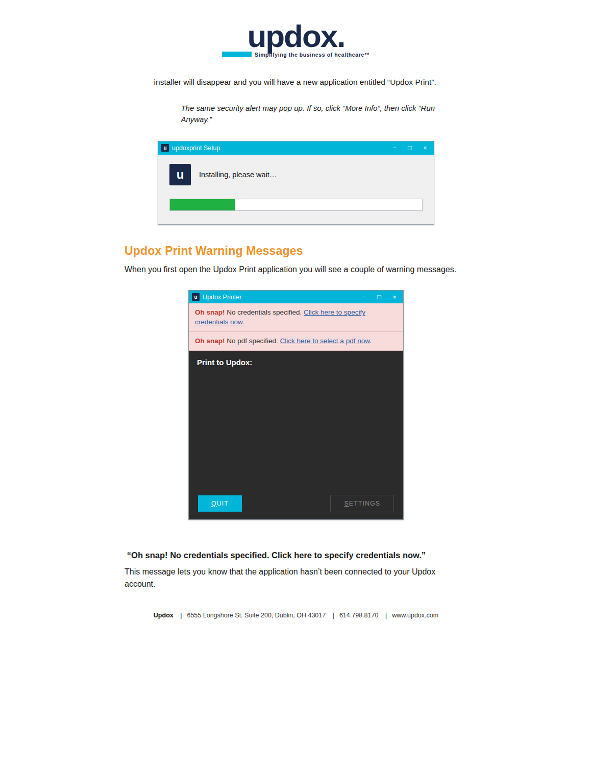updox.
Simplifying the business of healthcare™
installer will disappear and you will have a new application entitled “Updox Print”.
The same security alert may pop up. If so, click “More Info”, then click “Run Anyway.”
u updoxprint Setup −□×
u
Installing, please wait…
Updox Print Warning Messages
When you first open the Updox Print application you will see a couple of warning messages.
u Updox Printer −□×
Oh snap! No credentials specified. Click here to specify credentials now.
Oh snap! No pdf specified. Click here to select a pdf now.
Print to Updox:
QUIT SETTINGS
“Oh snap! No credentials specified. Click here to specify credentials now.”
This message lets you know that the application hasn’t been connected to your Updox account.
Updox |6555 Longshore St. Suite 200, Dublin, OH 43017 |614.798.8170 |www.updox.com